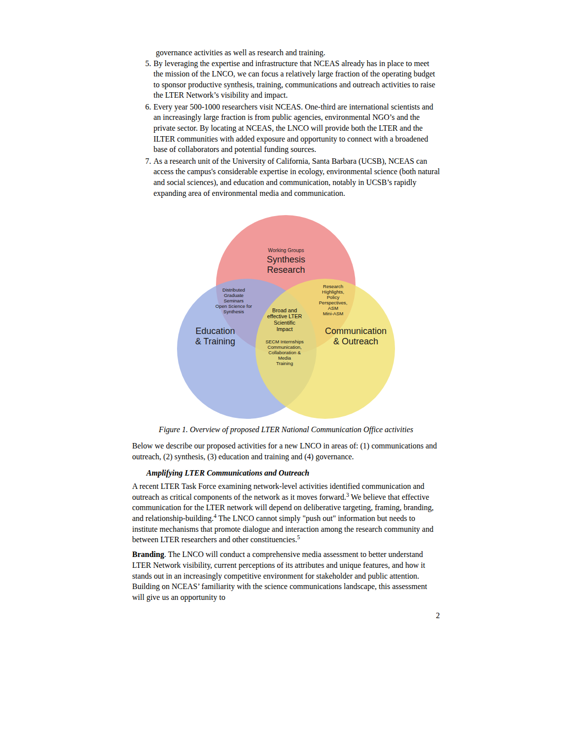governance activities as well as research and training.
By leveraging the expertise and infrastructure that NCEAS already has in place to meet the mission of the LNCO, we can focus a relatively large fraction of the operating budget to sponsor productive synthesis, training, communications and outreach activities to raise the LTER Network’s visibility and impact.
Every year 500-1000 researchers visit NCEAS. One-third are international scientists and an increasingly large fraction is from public agencies, environmental NGO’s and the private sector. By locating at NCEAS, the LNCO will provide both the LTER and the ILTER communities with added exposure and opportunity to connect with a broadened base of collaborators and potential funding sources.
As a research unit of the University of California, Santa Barbara (UCSB), NCEAS can access the campus's considerable expertise in ecology, environmental science (both natural and social sciences), and education and communication, notably in UCSB’s rapidly expanding area of environmental media and communication.
Working Groups
Synthesis
Research
Education
& Training
Communication
& Outreach
Distributed
Graduate
Seminars
Open Science for
Synthesis
Research
Highlights,
Policy
Perspectives,
ASM
Mini-ASM
Broad and
effective LTER
Scientific
Impact
SECM Internships
Communication,
Collaboration &
Media
Training
Figure 1. Overview of proposed LTER National Communication Office activities
Below we describe our proposed activities for a new LNCO in areas of: (1) communications and outreach, (2) synthesis, (3) education and training and (4) governance.
Amplifying LTER Communications and Outreach
A recent LTER Task Force examining network-level activities identified communication and outreach as critical components of the network as it moves forward.3 We believe that effective communication for the LTER network will depend on deliberative targeting, framing, branding, and relationship-building.4 The LNCO cannot simply "push out" information but needs to institute mechanisms that promote dialogue and interaction among the research community and between LTER researchers and other constituencies.5
Branding. The LNCO will conduct a comprehensive media assessment to better understand LTER Network visibility, current perceptions of its attributes and unique features, and how it stands out in an increasingly competitive environment for stakeholder and public attention. Building on NCEAS’ familiarity with the science communications landscape, this assessment will give us an opportunity to
2